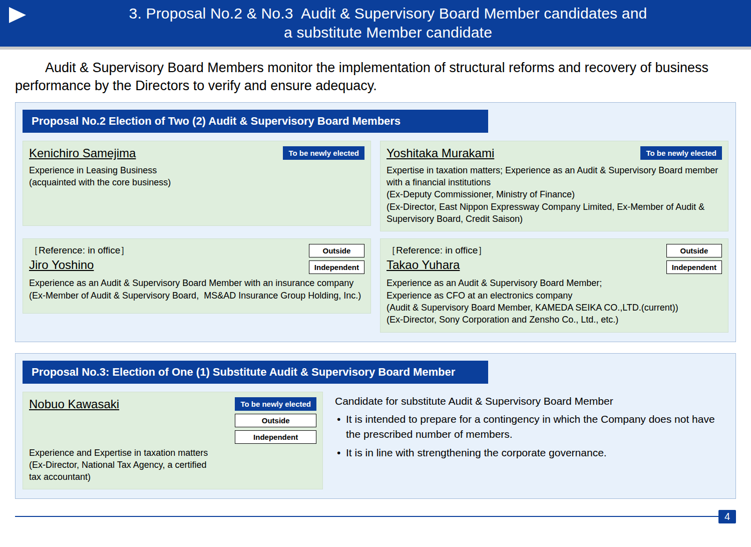3. Proposal No.2 & No.3 Audit & Supervisory Board Member candidates and
a substitute Member candidate
Audit & Supervisory Board Members monitor the implementation of structural reforms and recovery of business performance by the Directors to verify and ensure adequacy.
Proposal No.2 Election of Two (2) Audit & Supervisory Board Members
To be newly elected
Kenichiro Samejima
Experience in Leasing Business
(acquainted with the core business)
To be newly elected
Yoshitaka Murakami
Expertise in taxation matters; Experience as an Audit & Supervisory Board member with a financial institutions
(Ex-Deputy Commissioner, Ministry of Finance)
(Ex-Director, East Nippon Expressway Company Limited, Ex-Member of Audit & Supervisory Board, Credit Saison)
Outside Independent
［Reference: in office］
Jiro Yoshino
Experience as an Audit & Supervisory Board Member with an insurance company
(Ex-Member of Audit & Supervisory Board, MS&AD Insurance Group Holding, Inc.)
Outside Independent
［Reference: in office］
Takao Yuhara
Experience as an Audit & Supervisory Board Member;
Experience as CFO at an electronics company
(Audit & Supervisory Board Member, KAMEDA SEIKA CO.,LTD.(current))
(Ex-Director, Sony Corporation and Zensho Co., Ltd., etc.)
Proposal No.3: Election of One (1) Substitute Audit & Supervisory Board Member
To be newly elected Outside Independent
Nobuo Kawasaki
Experience and Expertise in taxation matters
(Ex-Director, National Tax Agency, a certified
tax accountant)
Candidate for substitute Audit & Supervisory Board Member
It is intended to prepare for a contingency in which the Company does not have the prescribed number of members.
It is in line with strengthening the corporate governance.
4